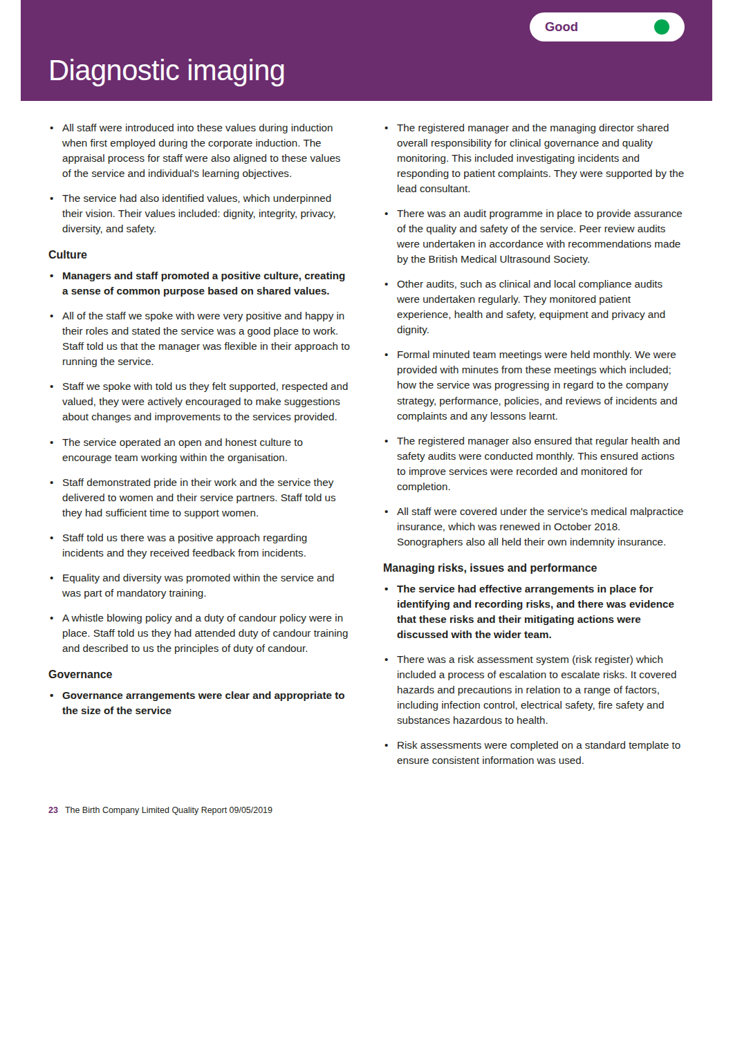Good
Diagnostic imaging
All staff were introduced into these values during induction when first employed during the corporate induction. The appraisal process for staff were also aligned to these values of the service and individual's learning objectives.
The service had also identified values, which underpinned their vision. Their values included: dignity, integrity, privacy, diversity, and safety.
Culture
Managers and staff promoted a positive culture, creating a sense of common purpose based on shared values.
All of the staff we spoke with were very positive and happy in their roles and stated the service was a good place to work. Staff told us that the manager was flexible in their approach to running the service.
Staff we spoke with told us they felt supported, respected and valued, they were actively encouraged to make suggestions about changes and improvements to the services provided.
The service operated an open and honest culture to encourage team working within the organisation.
Staff demonstrated pride in their work and the service they delivered to women and their service partners. Staff told us they had sufficient time to support women.
Staff told us there was a positive approach regarding incidents and they received feedback from incidents.
Equality and diversity was promoted within the service and was part of mandatory training.
A whistle blowing policy and a duty of candour policy were in place. Staff told us they had attended duty of candour training and described to us the principles of duty of candour.
Governance
Governance arrangements were clear and appropriate to the size of the service
The registered manager and the managing director shared overall responsibility for clinical governance and quality monitoring. This included investigating incidents and responding to patient complaints. They were supported by the lead consultant.
There was an audit programme in place to provide assurance of the quality and safety of the service. Peer review audits were undertaken in accordance with recommendations made by the British Medical Ultrasound Society.
Other audits, such as clinical and local compliance audits were undertaken regularly. They monitored patient experience, health and safety, equipment and privacy and dignity.
Formal minuted team meetings were held monthly. We were provided with minutes from these meetings which included; how the service was progressing in regard to the company strategy, performance, policies, and reviews of incidents and complaints and any lessons learnt.
The registered manager also ensured that regular health and safety audits were conducted monthly. This ensured actions to improve services were recorded and monitored for completion.
All staff were covered under the service's medical malpractice insurance, which was renewed in October 2018. Sonographers also all held their own indemnity insurance.
Managing risks, issues and performance
The service had effective arrangements in place for identifying and recording risks, and there was evidence that these risks and their mitigating actions were discussed with the wider team.
There was a risk assessment system (risk register) which included a process of escalation to escalate risks. It covered hazards and precautions in relation to a range of factors, including infection control, electrical safety, fire safety and substances hazardous to health.
Risk assessments were completed on a standard template to ensure consistent information was used.
23 The Birth Company Limited Quality Report 09/05/2019